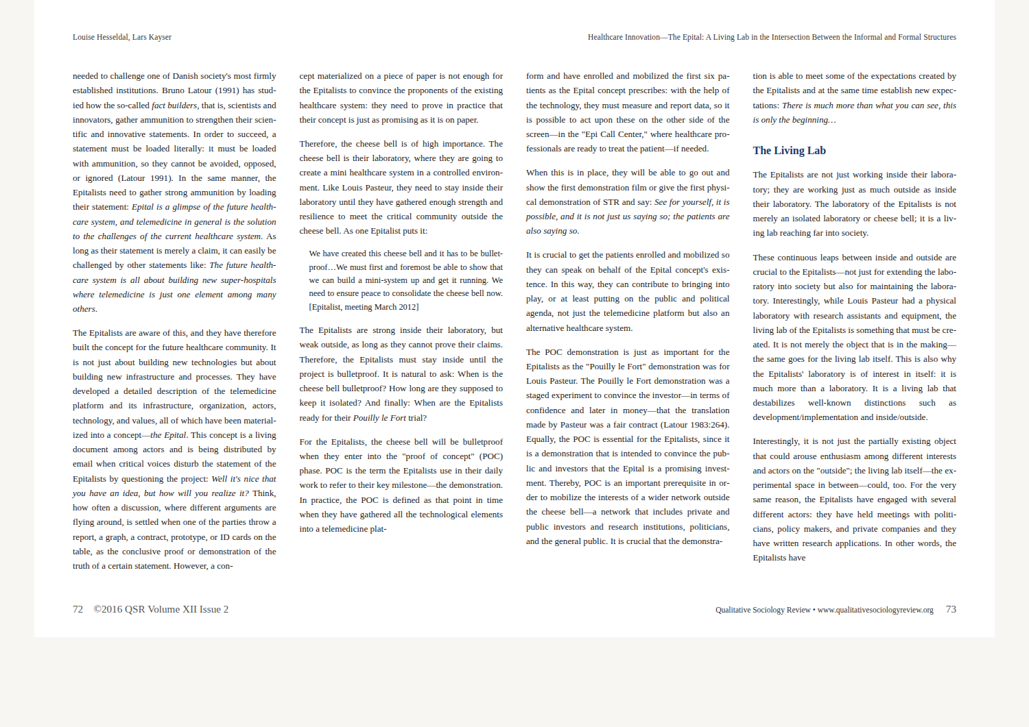Louise Hesseldal, Lars Kayser
Healthcare Innovation—The Epital: A Living Lab in the Intersection Between the Informal and Formal Structures
needed to challenge one of Danish society's most firmly established institutions. Bruno Latour (1991) has studied how the so-called fact builders, that is, scientists and innovators, gather ammunition to strengthen their scientific and innovative statements. In order to succeed, a statement must be loaded literally: it must be loaded with ammunition, so they cannot be avoided, opposed, or ignored (Latour 1991). In the same manner, the Epitalists need to gather strong ammunition by loading their statement: Epital is a glimpse of the future healthcare system, and telemedicine in general is the solution to the challenges of the current healthcare system. As long as their statement is merely a claim, it can easily be challenged by other statements like: The future healthcare system is all about building new super-hospitals where telemedicine is just one element among many others.
The Epitalists are aware of this, and they have therefore built the concept for the future healthcare community. It is not just about building new technologies but about building new infrastructure and processes. They have developed a detailed description of the telemedicine platform and its infrastructure, organization, actors, technology, and values, all of which have been materialized into a concept—the Epital. This concept is a living document among actors and is being distributed by email when critical voices disturb the statement of the Epitalists by questioning the project: Well it's nice that you have an idea, but how will you realize it? Think, how often a discussion, where different arguments are flying around, is settled when one of the parties throw a report, a graph, a contract, prototype, or ID cards on the table, as the conclusive proof or demonstration of the truth of a certain statement. However, a con-
cept materialized on a piece of paper is not enough for the Epitalists to convince the proponents of the existing healthcare system: they need to prove in practice that their concept is just as promising as it is on paper.
Therefore, the cheese bell is of high importance. The cheese bell is their laboratory, where they are going to create a mini healthcare system in a controlled environment. Like Louis Pasteur, they need to stay inside their laboratory until they have gathered enough strength and resilience to meet the critical community outside the cheese bell. As one Epitalist puts it:
We have created this cheese bell and it has to be bulletproof…We must first and foremost be able to show that we can build a mini-system up and get it running. We need to ensure peace to consolidate the cheese bell now. [Epitalist, meeting March 2012]
The Epitalists are strong inside their laboratory, but weak outside, as long as they cannot prove their claims. Therefore, the Epitalists must stay inside until the project is bulletproof. It is natural to ask: When is the cheese bell bulletproof? How long are they supposed to keep it isolated? And finally: When are the Epitalists ready for their Pouilly le Fort trial?
For the Epitalists, the cheese bell will be bulletproof when they enter into the "proof of concept" (POC) phase. POC is the term the Epitalists use in their daily work to refer to their key milestone—the demonstration. In practice, the POC is defined as that point in time when they have gathered all the technological elements into a telemedicine plat-
form and have enrolled and mobilized the first six patients as the Epital concept prescribes: with the help of the technology, they must measure and report data, so it is possible to act upon these on the other side of the screen—in the "Epi Call Center," where healthcare professionals are ready to treat the patient—if needed.
When this is in place, they will be able to go out and show the first demonstration film or give the first physical demonstration of STR and say: See for yourself, it is possible, and it is not just us saying so; the patients are also saying so.
It is crucial to get the patients enrolled and mobilized so they can speak on behalf of the Epital concept's existence. In this way, they can contribute to bringing into play, or at least putting on the public and political agenda, not just the telemedicine platform but also an alternative healthcare system.
The POC demonstration is just as important for the Epitalists as the "Pouilly le Fort" demonstration was for Louis Pasteur. The Pouilly le Fort demonstration was a staged experiment to convince the investor—in terms of confidence and later in money—that the translation made by Pasteur was a fair contract (Latour 1983:264). Equally, the POC is essential for the Epitalists, since it is a demonstration that is intended to convince the public and investors that the Epital is a promising investment. Thereby, POC is an important prerequisite in order to mobilize the interests of a wider network outside the cheese bell—a network that includes private and public investors and research institutions, politicians, and the general public. It is crucial that the demonstra-
tion is able to meet some of the expectations created by the Epitalists and at the same time establish new expectations: There is much more than what you can see, this is only the beginning…
The Living Lab
The Epitalists are not just working inside their laboratory; they are working just as much outside as inside their laboratory. The laboratory of the Epitalists is not merely an isolated laboratory or cheese bell; it is a living lab reaching far into society.
These continuous leaps between inside and outside are crucial to the Epitalists—not just for extending the laboratory into society but also for maintaining the laboratory. Interestingly, while Louis Pasteur had a physical laboratory with research assistants and equipment, the living lab of the Epitalists is something that must be created. It is not merely the object that is in the making—the same goes for the living lab itself. This is also why the Epitalists' laboratory is of interest in itself: it is much more than a laboratory. It is a living lab that destabilizes well-known distinctions such as development/implementation and inside/outside.
Interestingly, it is not just the partially existing object that could arouse enthusiasm among different interests and actors on the "outside"; the living lab itself—the experimental space in between—could, too. For the very same reason, the Epitalists have engaged with several different actors: they have held meetings with politicians, policy makers, and private companies and they have written research applications. In other words, the Epitalists have
72 ©2016 QSR Volume XII Issue 2
Qualitative Sociology Review • www.qualitativesociologyreview.org
73